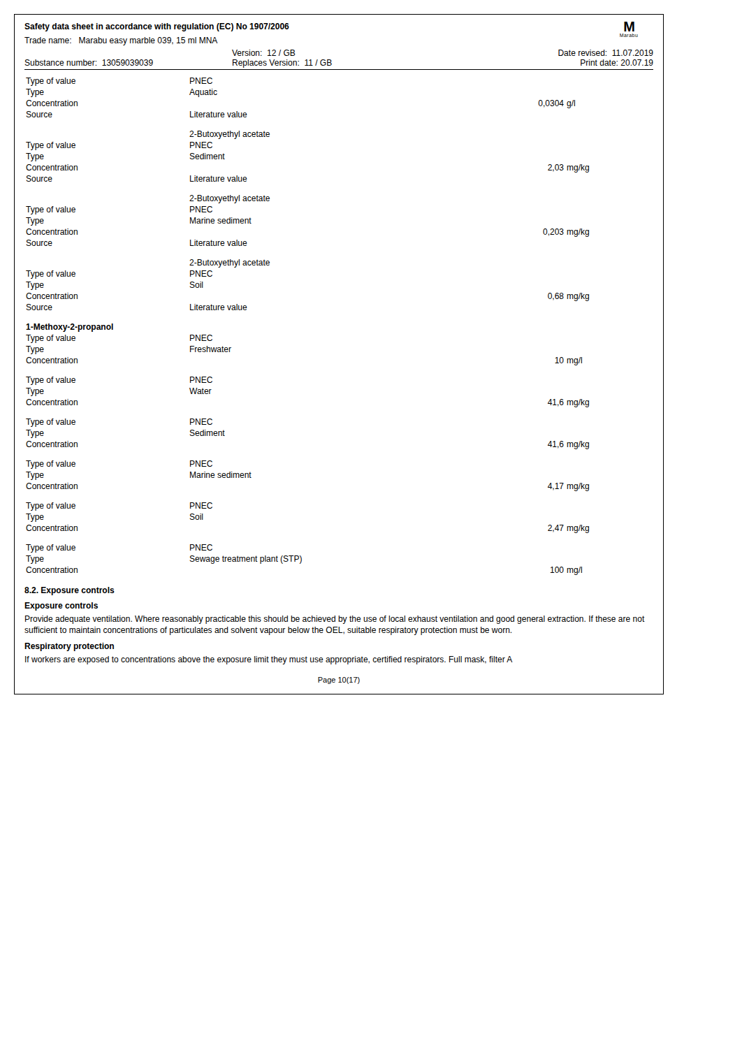M
Marabu
Safety data sheet in accordance with regulation (EC) No 1907/2006
Trade name: Marabu easy marble 039, 15 ml MNA
| | Version: 12 / GB | Date revised: 11.07.2019 |
| Substance number: 13059039039 | Replaces Version: 11 / GB | Print date: 20.07.19 |
| Type of value | PNEC | | |
| Type | Aquatic | | |
| Concentration | | 0,0304 | g/l |
| Source | Literature value | | |
| | 2-Butoxyethyl acetate | | |
| Type of value | PNEC | | |
| Type | Sediment | | |
| Concentration | | 2,03 | mg/kg |
| Source | Literature value | | |
| | 2-Butoxyethyl acetate | | |
| Type of value | PNEC | | |
| Type | Marine sediment | | |
| Concentration | | 0,203 | mg/kg |
| Source | Literature value | | |
| | 2-Butoxyethyl acetate | | |
| Type of value | PNEC | | |
| Type | Soil | | |
| Concentration | | 0,68 | mg/kg |
| Source | Literature value | | |
| 1-Methoxy-2-propanol |
| Type of value | PNEC | | |
| Type | Freshwater | | |
| Concentration | | 10 | mg/l |
| Type of value | PNEC | | |
| Type | Water | | |
| Concentration | | 41,6 | mg/kg |
| Type of value | PNEC | | |
| Type | Sediment | | |
| Concentration | | 41,6 | mg/kg |
| Type of value | PNEC | | |
| Type | Marine sediment | | |
| Concentration | | 4,17 | mg/kg |
| Type of value | PNEC | | |
| Type | Soil | | |
| Concentration | | 2,47 | mg/kg |
| Type of value | PNEC | | |
| Type | Sewage treatment plant (STP) | | |
| Concentration | | 100 | mg/l |
8.2. Exposure controls
Exposure controls
Provide adequate ventilation. Where reasonably practicable this should be achieved by the use of local exhaust ventilation and good general extraction. If these are not sufficient to maintain concentrations of particulates and solvent vapour below the OEL, suitable respiratory protection must be worn.
Respiratory protection
If workers are exposed to concentrations above the exposure limit they must use appropriate, certified respirators. Full mask, filter A
Page 10(17)